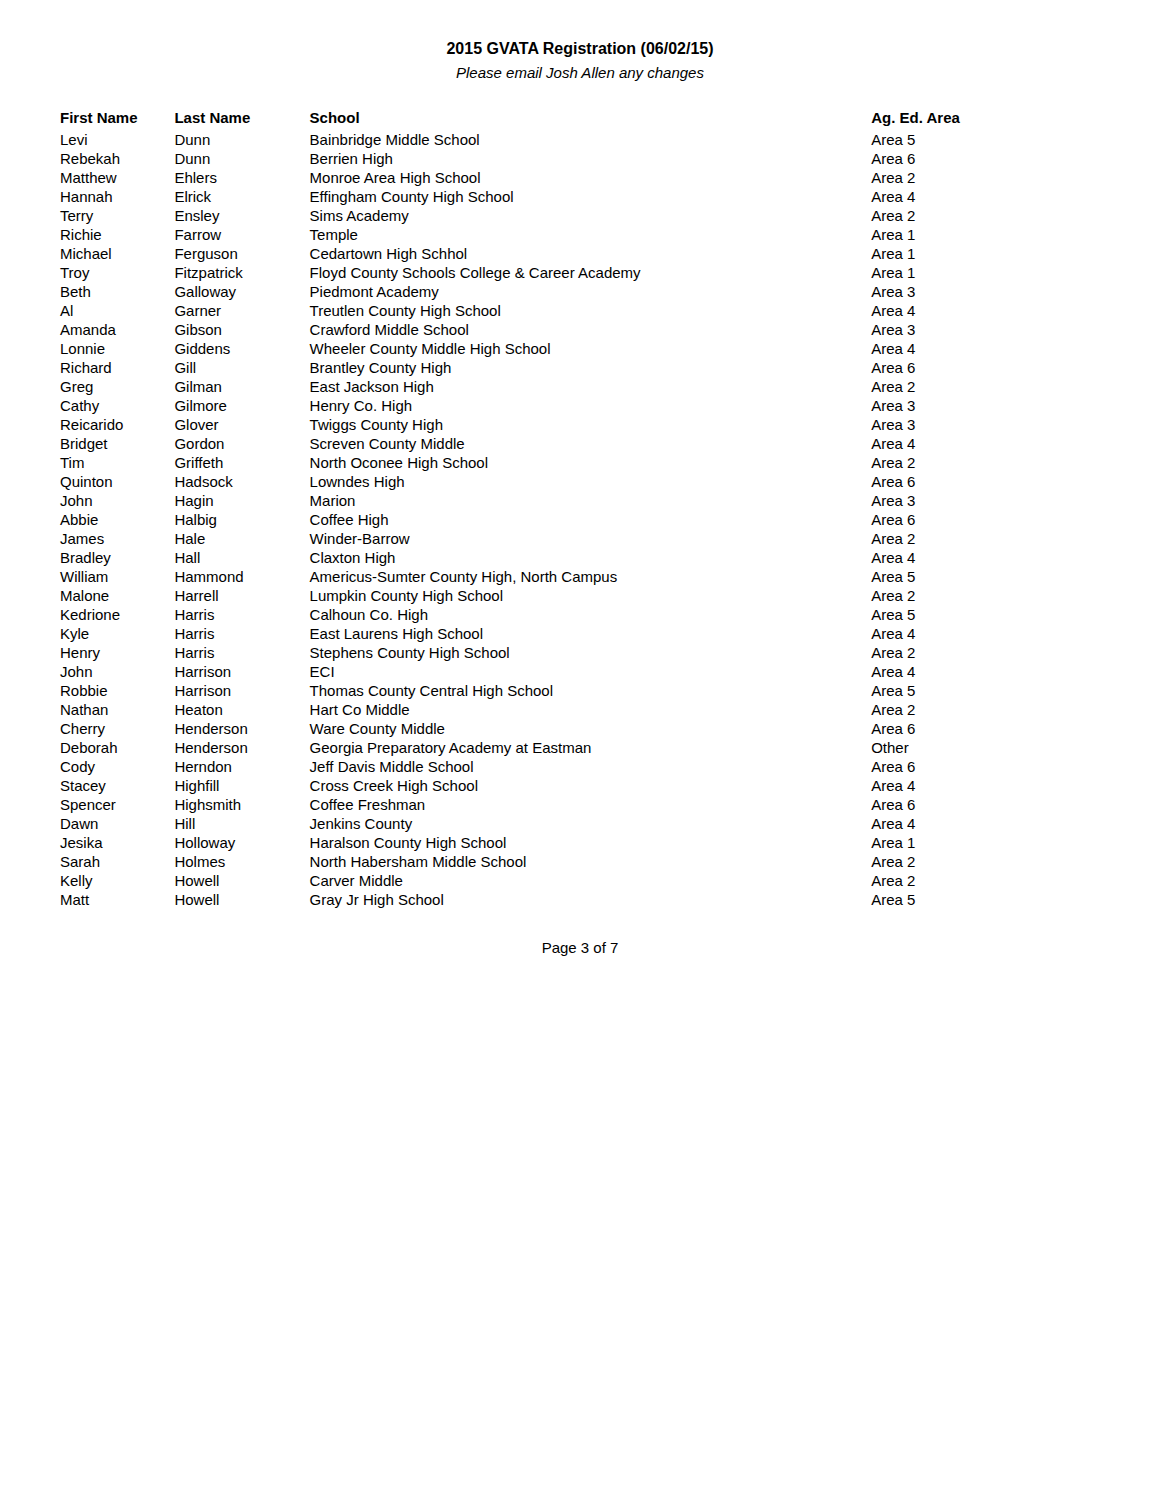2015 GVATA Registration (06/02/15)
Please email Josh Allen any changes
| First Name | Last Name | School | Ag. Ed. Area |
| --- | --- | --- | --- |
| Levi | Dunn | Bainbridge Middle School | Area 5 |
| Rebekah | Dunn | Berrien High | Area 6 |
| Matthew | Ehlers | Monroe Area High School | Area 2 |
| Hannah | Elrick | Effingham County High School | Area 4 |
| Terry | Ensley | Sims Academy | Area 2 |
| Richie | Farrow | Temple | Area 1 |
| Michael | Ferguson | Cedartown High Schhol | Area 1 |
| Troy | Fitzpatrick | Floyd County Schools College & Career Academy | Area 1 |
| Beth | Galloway | Piedmont Academy | Area 3 |
| Al | Garner | Treutlen County High School | Area 4 |
| Amanda | Gibson | Crawford Middle School | Area 3 |
| Lonnie | Giddens | Wheeler County Middle High School | Area 4 |
| Richard | Gill | Brantley County High | Area 6 |
| Greg | Gilman | East Jackson High | Area 2 |
| Cathy | Gilmore | Henry Co. High | Area 3 |
| Reicarido | Glover | Twiggs County High | Area 3 |
| Bridget | Gordon | Screven County Middle | Area 4 |
| Tim | Griffeth | North Oconee High School | Area 2 |
| Quinton | Hadsock | Lowndes High | Area 6 |
| John | Hagin | Marion | Area 3 |
| Abbie | Halbig | Coffee High | Area 6 |
| James | Hale | Winder-Barrow | Area 2 |
| Bradley | Hall | Claxton High | Area 4 |
| William | Hammond | Americus-Sumter County High, North Campus | Area 5 |
| Malone | Harrell | Lumpkin County High School | Area 2 |
| Kedrione | Harris | Calhoun Co. High | Area 5 |
| Kyle | Harris | East Laurens High School | Area 4 |
| Henry | Harris | Stephens County High School | Area 2 |
| John | Harrison | ECI | Area 4 |
| Robbie | Harrison | Thomas County Central High School | Area 5 |
| Nathan | Heaton | Hart Co Middle | Area 2 |
| Cherry | Henderson | Ware County Middle | Area 6 |
| Deborah | Henderson | Georgia Preparatory Academy at Eastman | Other |
| Cody | Herndon | Jeff Davis Middle School | Area 6 |
| Stacey | Highfill | Cross Creek High School | Area 4 |
| Spencer | Highsmith | Coffee Freshman | Area 6 |
| Dawn | Hill | Jenkins County | Area 4 |
| Jesika | Holloway | Haralson County High School | Area 1 |
| Sarah | Holmes | North Habersham Middle School | Area 2 |
| Kelly | Howell | Carver Middle | Area 2 |
| Matt | Howell | Gray Jr High School | Area 5 |
Page 3 of 7